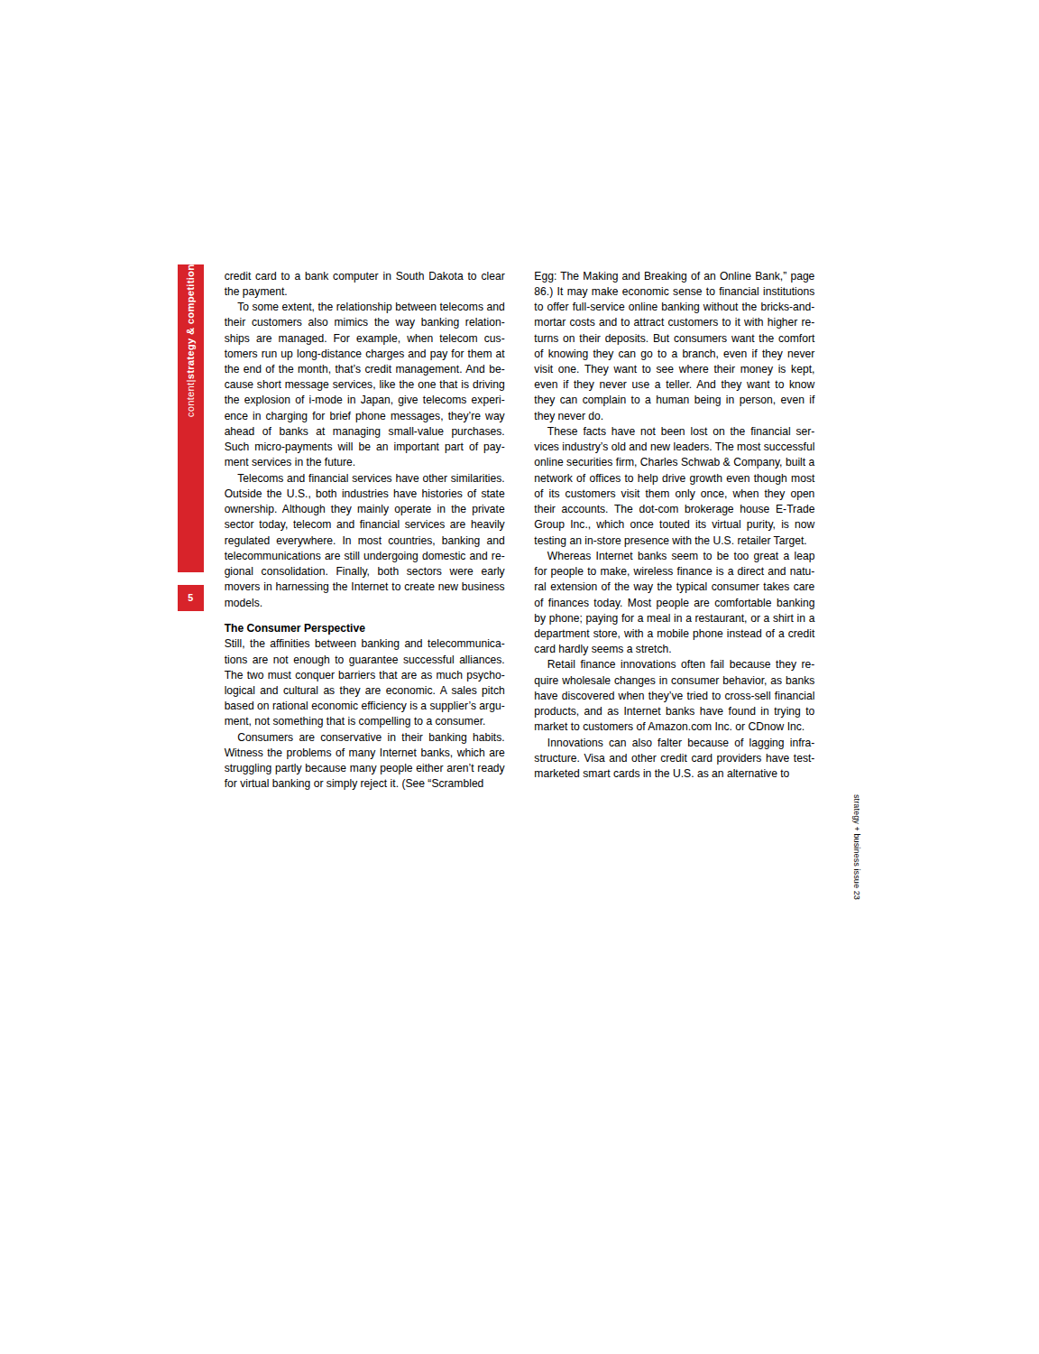content|strategy & competition
5
strategy + business issue 23
credit card to a bank computer in South Dakota to clear the payment.
To some extent, the relationship between telecoms and their customers also mimics the way banking relationships are managed. For example, when telecom customers run up long-distance charges and pay for them at the end of the month, that’s credit management. And because short message services, like the one that is driving the explosion of i-mode in Japan, give telecoms experience in charging for brief phone messages, they’re way ahead of banks at managing small-value purchases. Such micro-payments will be an important part of payment services in the future.
Telecoms and financial services have other similarities. Outside the U.S., both industries have histories of state ownership. Although they mainly operate in the private sector today, telecom and financial services are heavily regulated everywhere. In most countries, banking and telecommunications are still undergoing domestic and regional consolidation. Finally, both sectors were early movers in harnessing the Internet to create new business models.
The Consumer Perspective
Still, the affinities between banking and telecommunications are not enough to guarantee successful alliances. The two must conquer barriers that are as much psychological and cultural as they are economic. A sales pitch based on rational economic efficiency is a supplier’s argument, not something that is compelling to a consumer.
Consumers are conservative in their banking habits. Witness the problems of many Internet banks, which are struggling partly because many people either aren’t ready for virtual banking or simply reject it. (See “Scrambled
Egg: The Making and Breaking of an Online Bank,” page 86.) It may make economic sense to financial institutions to offer full-service online banking without the bricks-and-mortar costs and to attract customers to it with higher returns on their deposits. But consumers want the comfort of knowing they can go to a branch, even if they never visit one. They want to see where their money is kept, even if they never use a teller. And they want to know they can complain to a human being in person, even if they never do.
These facts have not been lost on the financial services industry’s old and new leaders. The most successful online securities firm, Charles Schwab & Company, built a network of offices to help drive growth even though most of its customers visit them only once, when they open their accounts. The dot-com brokerage house E-Trade Group Inc., which once touted its virtual purity, is now testing an in-store presence with the U.S. retailer Target.
Whereas Internet banks seem to be too great a leap for people to make, wireless finance is a direct and natural extension of the way the typical consumer takes care of finances today. Most people are comfortable banking by phone; paying for a meal in a restaurant, or a shirt in a department store, with a mobile phone instead of a credit card hardly seems a stretch.
Retail finance innovations often fail because they require wholesale changes in consumer behavior, as banks have discovered when they’ve tried to cross-sell financial products, and as Internet banks have found in trying to market to customers of Amazon.com Inc. or CDnow Inc.
Innovations can also falter because of lagging infrastructure. Visa and other credit card providers have test-marketed smart cards in the U.S. as an alternative to